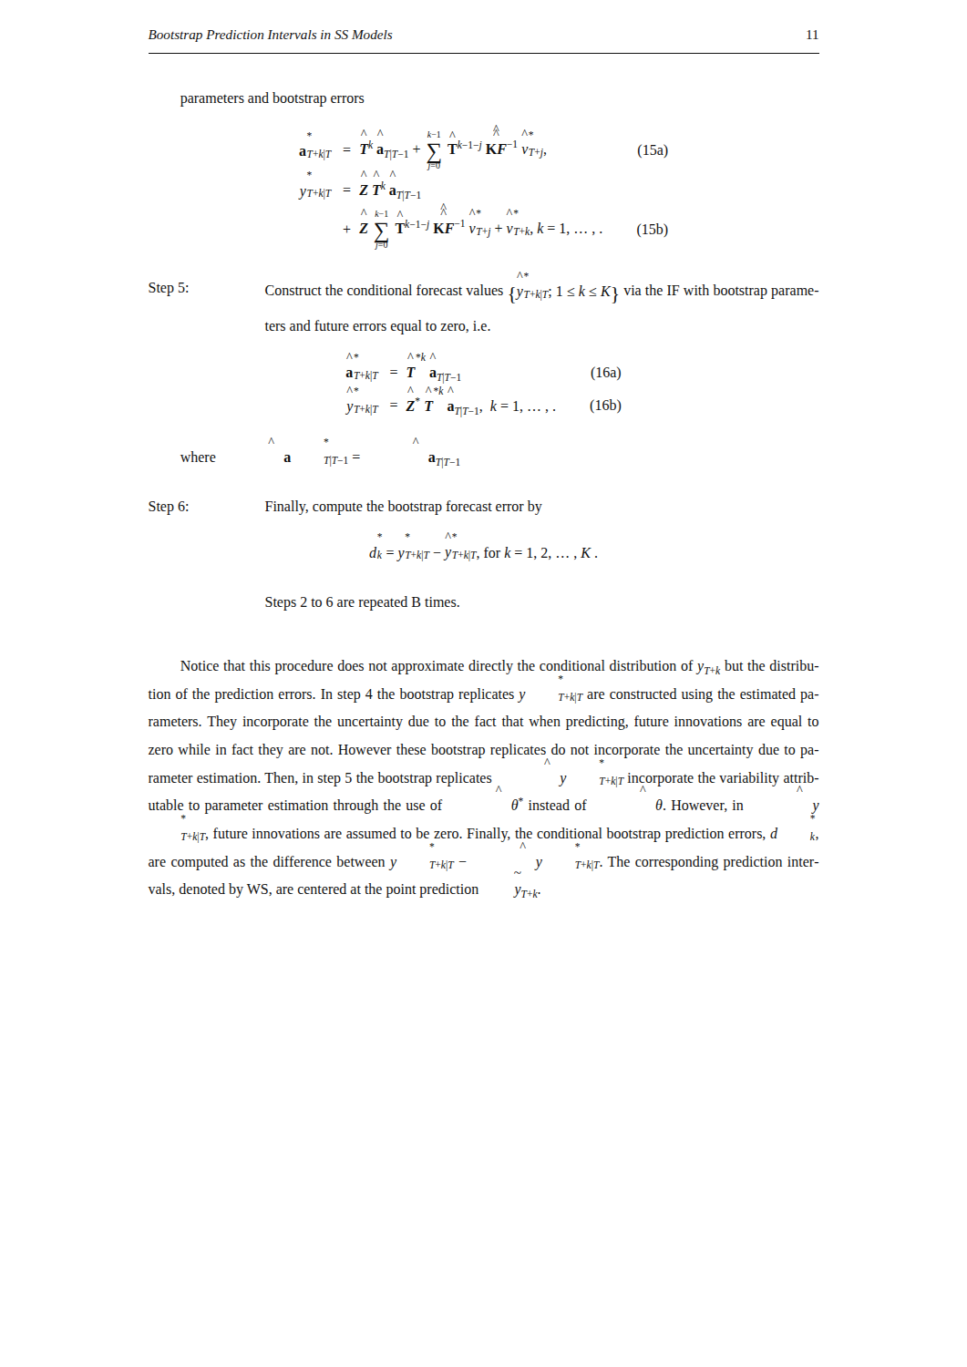Bootstrap Prediction Intervals in SS Models 11
parameters and bootstrap errors
| a * T + k / T | = | ^ T k ^ a T / T −1 + k −1 ∑ j =0 ^ T k −1− j ^ ^ K F −1 ^ v * T + j , | (15a) |
| y * T + k / T | = | ^ Z ^ T k ^ a T / T −1 | |
| | + | ^ Z k −1 ∑ j =0 ^ T k −1− j ^ ^ K F −1 ^ v * T + j + ^ v * T + k , k = 1, … , . | (15b) |
Step 5:
Construct the conditional forecast values {^y*T+k|T; 1 ≤ k ≤ K} via the IF with bootstrap parameters and future errors equal to zero, i.e.
| ^ a * T + k / T | = | ^ T * k ^ a T / T −1 | (16a) |
| ^ y * T + k / T | = | ^ Z * ^ T * k ^ a T / T −1 , k = 1, … , . | (16b) |
where ^a*T|T−1 = ^aT|T−1
Step 6:
Finally, compute the bootstrap forecast error by
d*k = y*T+k|T − ^y*T+k|T, for k = 1, 2, … , K .
Steps 2 to 6 are repeated B times.
Notice that this procedure does not approximate directly the conditional distribution of yT+k but the distribution of the prediction errors. In step 4 the bootstrap replicates y*T+k|T are constructed using the estimated parameters. They incorporate the uncertainty due to the fact that when predicting, future innovations are equal to zero while in fact they are not. However these bootstrap replicates do not incorporate the uncertainty due to parameter estimation. Then, in step 5 the bootstrap replicates ^y*T+k|T incorporate the variability attributable to parameter estimation through the use of ^θ* instead of ^θ. However, in ^y*T+k|T, future innovations are assumed to be zero. Finally, the conditional bootstrap prediction errors, d*k, are computed as the difference between y*T+k|T − ^y*T+k|T. The corresponding prediction intervals, denoted by WS, are centered at the point prediction ~yT+k.